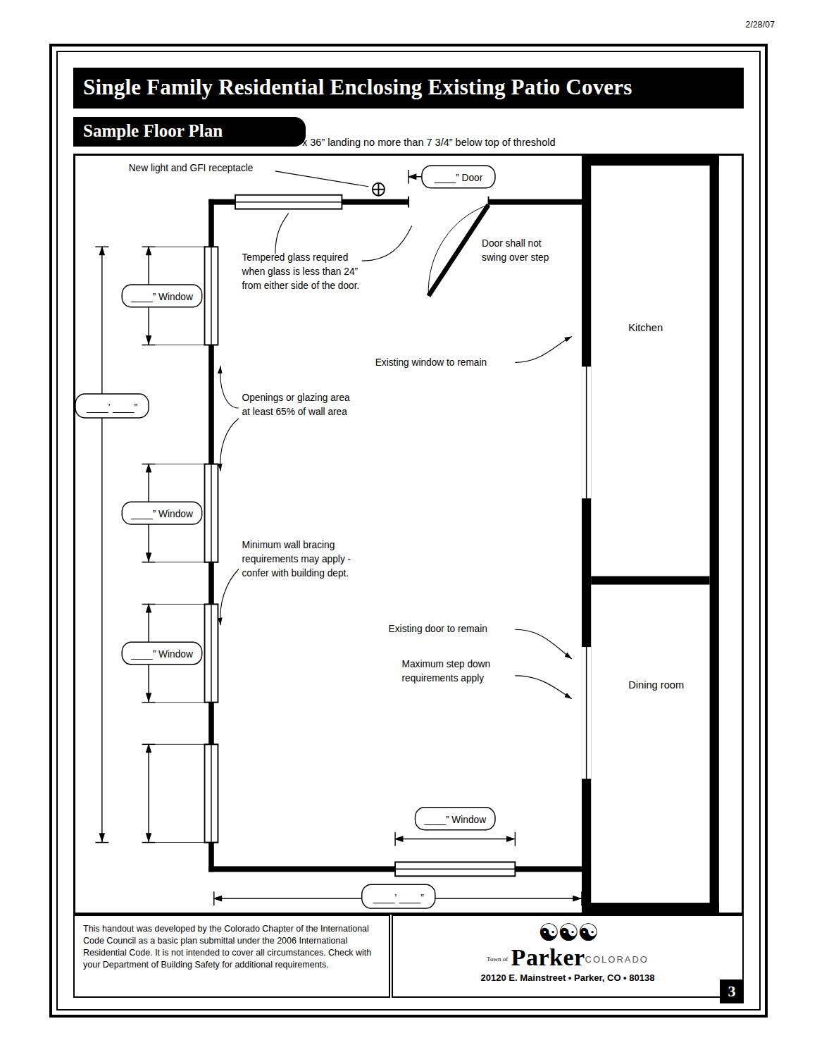2/28/07
Single Family Residential Enclosing Existing Patio Covers
Sample Floor Plan
____” Door ____” Window ____” Window ____” Window ____’ ____” ____” Window ____’ ____” New light and GFI receptacle Tempered glass required when glass is less than 24” from either side of the door. Door shall not swing over step Kitchen Existing window to remain Openings or glazing area at least 65% of wall area Minimum wall bracing requirements may apply - confer with building dept. Existing door to remain Maximum step down requirements apply Dining room
36” x 36” landing no more than 7 3/4” below top of threshold
This handout was developed by the Colorado Chapter of the International Code Council as a basic plan submittal under the 2006 International Residential Code. It is not intended to cover all circumstances. Check with your Department of Building Safety for additional requirements.
☯☯☯
Town of Parker COLORADO
20120 E. Mainstreet • Parker, CO • 80138
3